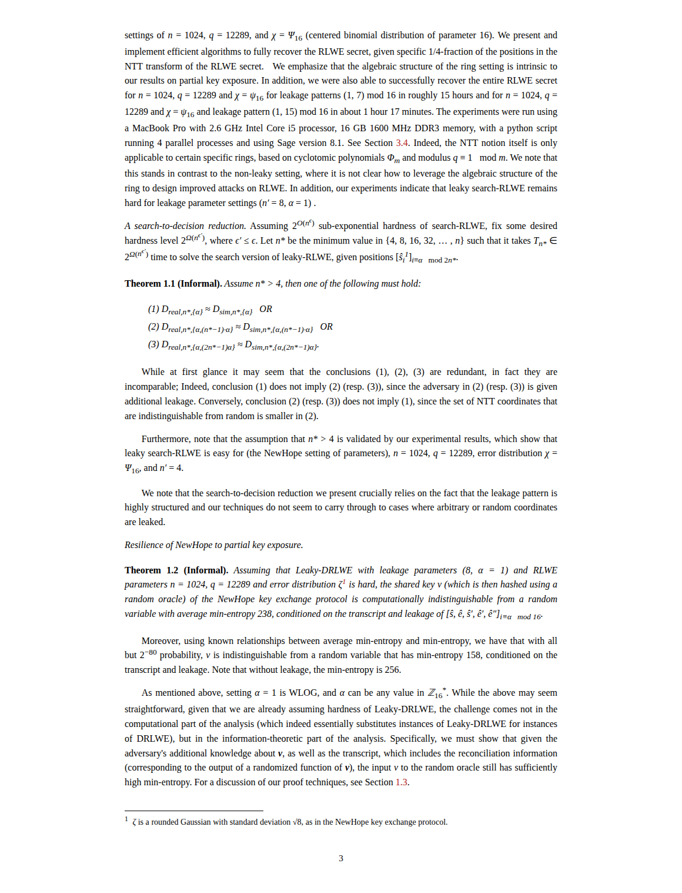settings of n = 1024, q = 12289, and χ = Ψ16 (centered binomial distribution of parameter 16). We present and implement efficient algorithms to fully recover the RLWE secret, given specific 1/4-fraction of the positions in the NTT transform of the RLWE secret. We emphasize that the algebraic structure of the ring setting is intrinsic to our results on partial key exposure. In addition, we were also able to successfully recover the entire RLWE secret for n = 1024, q = 12289 and χ = ψ16 for leakage patterns (1, 7) mod 16 in roughly 15 hours and for n = 1024, q = 12289 and χ = ψ16 and leakage pattern (1, 15) mod 16 in about 1 hour 17 minutes. The experiments were run using a MacBook Pro with 2.6 GHz Intel Core i5 processor, 16 GB 1600 MHz DDR3 memory, with a python script running 4 parallel processes and using Sage version 8.1. See Section 3.4. Indeed, the NTT notion itself is only applicable to certain specific rings, based on cyclotomic polynomials Φm and modulus q ≡ 1 mod m. We note that this stands in contrast to the non-leaky setting, where it is not clear how to leverage the algebraic structure of the ring to design improved attacks on RLWE. In addition, our experiments indicate that leaky search-RLWE remains hard for leakage parameter settings (n′ = 8, α = 1) .
A search-to-decision reduction. Assuming 2O(nϵ) sub-exponential hardness of search-RLWE, fix some desired hardness level 2Ω(nϵ′), where ϵ′ ≤ ϵ. Let n* be the minimum value in {4, 8, 16, 32, … , n} such that it takes Tn* ∈ 2Ω(nϵ′) time to solve the search version of leaky-RLWE, given positions [ŝi1]i≡α mod 2n*.
Theorem 1.1 (Informal). Assume n* > 4, then one of the following must hold:
(1) Dreal,n*,{α} ≈ Dsim,n*,{α} OR
(2) Dreal,n*,{α,(n*−1)·α} ≈ Dsim,n*,{α,(n*−1)·α} OR
(3) Dreal,n*,{α,(2n*−1)α} ≈ Dsim,n*,{α,(2n*−1)α}.
While at first glance it may seem that the conclusions (1), (2), (3) are redundant, in fact they are incomparable; Indeed, conclusion (1) does not imply (2) (resp. (3)), since the adversary in (2) (resp. (3)) is given additional leakage. Conversely, conclusion (2) (resp. (3)) does not imply (1), since the set of NTT coordinates that are indistinguishable from random is smaller in (2).
Furthermore, note that the assumption that n* > 4 is validated by our experimental results, which show that leaky search-RLWE is easy for (the NewHope setting of parameters), n = 1024, q = 12289, error distribution χ = Ψ16, and n′ = 4.
We note that the search-to-decision reduction we present crucially relies on the fact that the leakage pattern is highly structured and our techniques do not seem to carry through to cases where arbitrary or random coordinates are leaked.
Resilience of NewHope to partial key exposure.
Theorem 1.2 (Informal). Assuming that Leaky-DRLWE with leakage parameters (8, α = 1) and RLWE parameters n = 1024, q = 12289 and error distribution ζ1 is hard, the shared key v (which is then hashed using a random oracle) of the NewHope key exchange protocol is computationally indistinguishable from a random variable with average min-entropy 238, conditioned on the transcript and leakage of [ŝ, ê, ŝ′, ê′, ê″]i≡α mod 16.
Moreover, using known relationships between average min-entropy and min-entropy, we have that with all but 2−80 probability, v is indistinguishable from a random variable that has min-entropy 158, conditioned on the transcript and leakage. Note that without leakage, the min-entropy is 256.
As mentioned above, setting α = 1 is WLOG, and α can be any value in ℤ16*. While the above may seem straightforward, given that we are already assuming hardness of Leaky-DRLWE, the challenge comes not in the computational part of the analysis (which indeed essentially substitutes instances of Leaky-DRLWE for instances of DRLWE), but in the information-theoretic part of the analysis. Specifically, we must show that given the adversary's additional knowledge about v, as well as the transcript, which includes the reconciliation information (corresponding to the output of a randomized function of v), the input v to the random oracle still has sufficiently high min-entropy. For a discussion of our proof techniques, see Section 1.3.
1 ζ is a rounded Gaussian with standard deviation √8, as in the NewHope key exchange protocol.
3